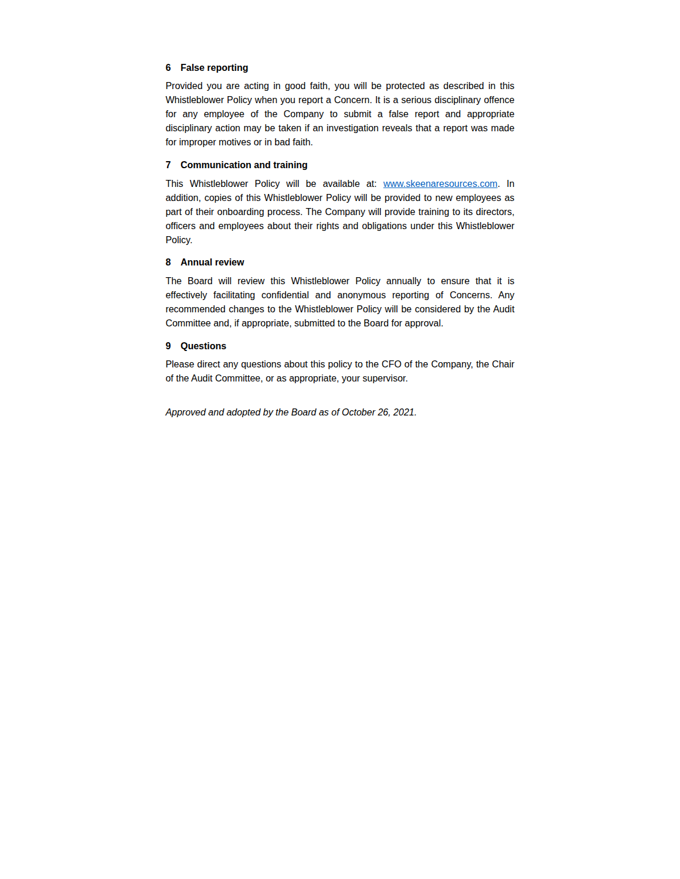6 False reporting
Provided you are acting in good faith, you will be protected as described in this Whistleblower Policy when you report a Concern. It is a serious disciplinary offence for any employee of the Company to submit a false report and appropriate disciplinary action may be taken if an investigation reveals that a report was made for improper motives or in bad faith.
7 Communication and training
This Whistleblower Policy will be available at: www.skeenaresources.com. In addition, copies of this Whistleblower Policy will be provided to new employees as part of their onboarding process. The Company will provide training to its directors, officers and employees about their rights and obligations under this Whistleblower Policy.
8 Annual review
The Board will review this Whistleblower Policy annually to ensure that it is effectively facilitating confidential and anonymous reporting of Concerns. Any recommended changes to the Whistleblower Policy will be considered by the Audit Committee and, if appropriate, submitted to the Board for approval.
9 Questions
Please direct any questions about this policy to the CFO of the Company, the Chair of the Audit Committee, or as appropriate, your supervisor.
Approved and adopted by the Board as of October 26, 2021.